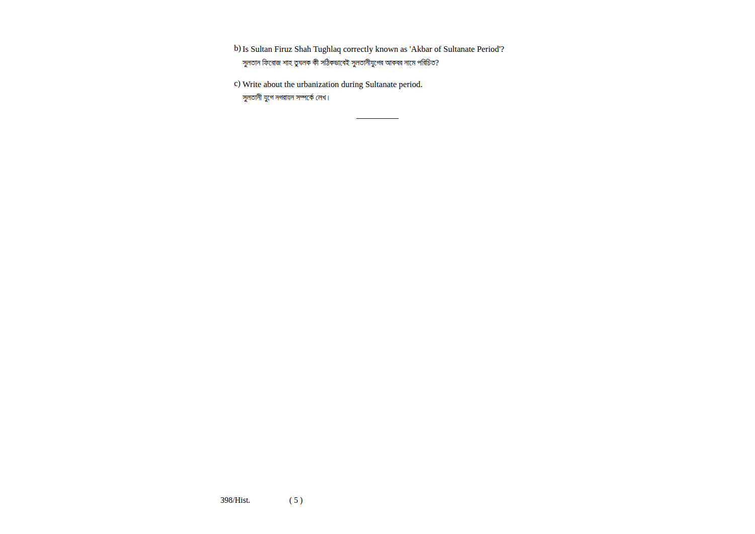b)
Is Sultan Firuz Shah Tughlaq correctly known as 'Akbar of Sultanate Period'?
সুলতান ফিরোজ শাহ তুঘলক কী সঠিকভাবেই সুলতানীযুগের আকবর নামে পরিচিত?
c)
Write about the urbanization during Sultanate period.
সুলতানী যুগে নগরায়ন সম্পর্কে লেখ।
398/Hist. ( 5 )